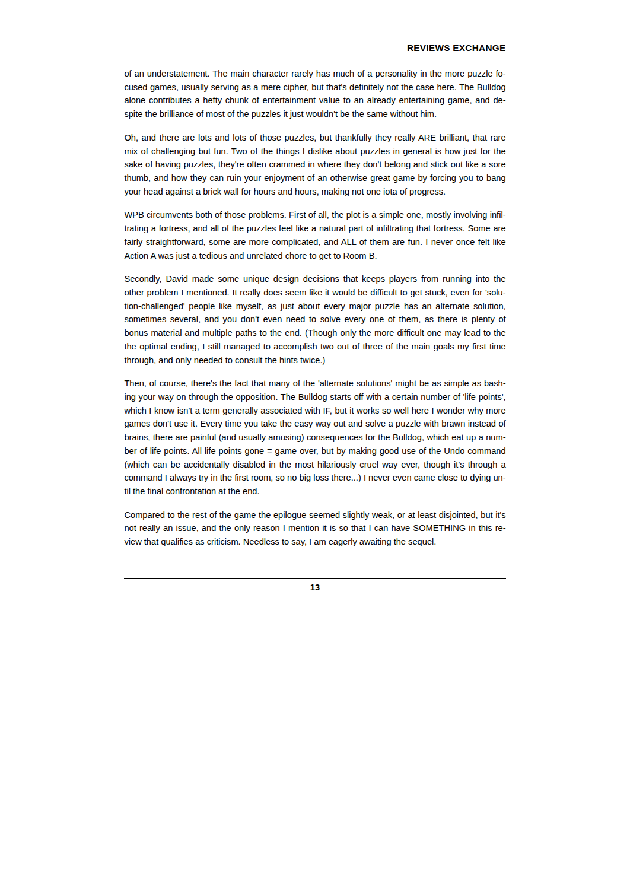REVIEWS EXCHANGE
of an understatement. The main character rarely has much of a personality in the more puzzle focused games, usually serving as a mere cipher, but that's definitely not the case here. The Bulldog alone contributes a hefty chunk of entertainment value to an already entertaining game, and despite the brilliance of most of the puzzles it just wouldn't be the same without him.
Oh, and there are lots and lots of those puzzles, but thankfully they really ARE brilliant, that rare mix of challenging but fun. Two of the things I dislike about puzzles in general is how just for the sake of having puzzles, they're often crammed in where they don't belong and stick out like a sore thumb, and how they can ruin your enjoyment of an otherwise great game by forcing you to bang your head against a brick wall for hours and hours, making not one iota of progress.
WPB circumvents both of those problems. First of all, the plot is a simple one, mostly involving infiltrating a fortress, and all of the puzzles feel like a natural part of infiltrating that fortress. Some are fairly straightforward, some are more complicated, and ALL of them are fun. I never once felt like Action A was just a tedious and unrelated chore to get to Room B.
Secondly, David made some unique design decisions that keeps players from running into the other problem I mentioned. It really does seem like it would be difficult to get stuck, even for 'solution-challenged' people like myself, as just about every major puzzle has an alternate solution, sometimes several, and you don't even need to solve every one of them, as there is plenty of bonus material and multiple paths to the end. (Though only the more difficult one may lead to the the optimal ending, I still managed to accomplish two out of three of the main goals my first time through, and only needed to consult the hints twice.)
Then, of course, there's the fact that many of the 'alternate solutions' might be as simple as bashing your way on through the opposition. The Bulldog starts off with a certain number of 'life points', which I know isn't a term generally associated with IF, but it works so well here I wonder why more games don't use it. Every time you take the easy way out and solve a puzzle with brawn instead of brains, there are painful (and usually amusing) consequences for the Bulldog, which eat up a number of life points. All life points gone = game over, but by making good use of the Undo command (which can be accidentally disabled in the most hilariously cruel way ever, though it's through a command I always try in the first room, so no big loss there...) I never even came close to dying until the final confrontation at the end.
Compared to the rest of the game the epilogue seemed slightly weak, or at least disjointed, but it's not really an issue, and the only reason I mention it is so that I can have SOMETHING in this review that qualifies as criticism. Needless to say, I am eagerly awaiting the sequel.
13